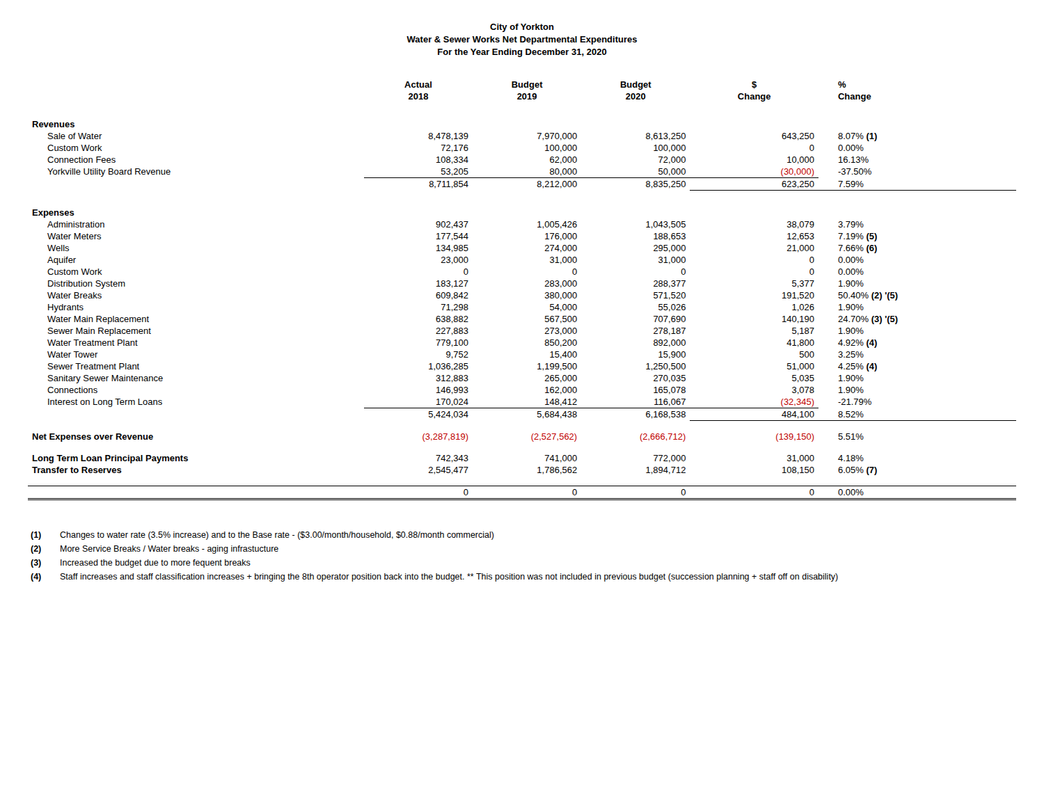City of Yorkton
Water & Sewer Works Net Departmental Expenditures
For the Year Ending December 31, 2020
| | Actual | Budget | Budget | $ | % |
| --- | --- | --- | --- | --- | --- |
| | 2018 | 2019 | 2020 | Change | Change |
| Revenues | |
| Sale of Water | 8,478,139 | 7,970,000 | 8,613,250 | 643,250 | 8.07% (1) |
| Custom Work | 72,176 | 100,000 | 100,000 | 0 | 0.00% |
| Connection Fees | 108,334 | 62,000 | 72,000 | 10,000 | 16.13% |
| Yorkville Utility Board Revenue | 53,205 | 80,000 | 50,000 | (30,000) | -37.50% |
| | 8,711,854 | 8,212,000 | 8,835,250 | 623,250 | 7.59% |
| Expenses | |
| Administration | 902,437 | 1,005,426 | 1,043,505 | 38,079 | 3.79% |
| Water Meters | 177,544 | 176,000 | 188,653 | 12,653 | 7.19% (5) |
| Wells | 134,985 | 274,000 | 295,000 | 21,000 | 7.66% (6) |
| Aquifer | 23,000 | 31,000 | 31,000 | 0 | 0.00% |
| Custom Work | 0 | 0 | 0 | 0 | 0.00% |
| Distribution System | 183,127 | 283,000 | 288,377 | 5,377 | 1.90% |
| Water Breaks | 609,842 | 380,000 | 571,520 | 191,520 | 50.40% (2) '(5) |
| Hydrants | 71,298 | 54,000 | 55,026 | 1,026 | 1.90% |
| Water Main Replacement | 638,882 | 567,500 | 707,690 | 140,190 | 24.70% (3) '(5) |
| Sewer Main Replacement | 227,883 | 273,000 | 278,187 | 5,187 | 1.90% |
| Water Treatment Plant | 779,100 | 850,200 | 892,000 | 41,800 | 4.92% (4) |
| Water Tower | 9,752 | 15,400 | 15,900 | 500 | 3.25% |
| Sewer Treatment Plant | 1,036,285 | 1,199,500 | 1,250,500 | 51,000 | 4.25% (4) |
| Sanitary Sewer Maintenance | 312,883 | 265,000 | 270,035 | 5,035 | 1.90% |
| Connections | 146,993 | 162,000 | 165,078 | 3,078 | 1.90% |
| Interest on Long Term Loans | 170,024 | 148,412 | 116,067 | (32,345) | -21.79% |
| | 5,424,034 | 5,684,438 | 6,168,538 | 484,100 | 8.52% |
| Net Expenses over Revenue | (3,287,819) | (2,527,562) | (2,666,712) | (139,150) | 5.51% |
| Long Term Loan Principal Payments | 742,343 | 741,000 | 772,000 | 31,000 | 4.18% |
| Transfer to Reserves | 2,545,477 | 1,786,562 | 1,894,712 | 108,150 | 6.05% (7) |
| | 0 | 0 | 0 | 0 | 0.00% |
| (1) | Changes to water rate (3.5% increase) and to the Base rate - ($3.00/month/household, $0.88/month commercial) |
| (2) | More Service Breaks / Water breaks - aging infrastucture |
| (3) | Increased the budget due to more fequent breaks |
| (4) | Staff increases and staff classification increases + bringing the 8th operator position back into the budget. ** This position was not included in previous budget (succession planning + staff off on disability) |